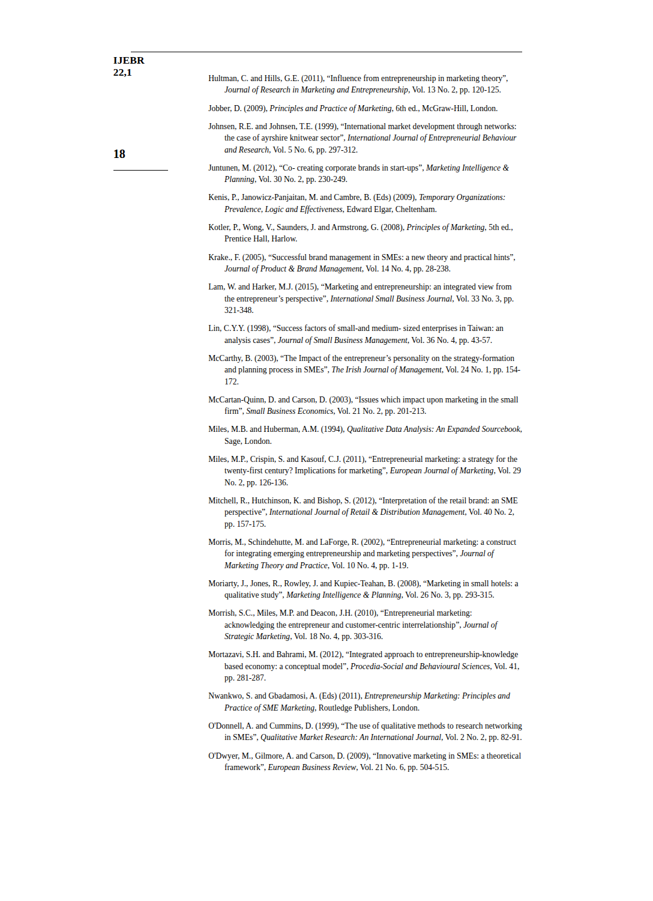IJEBR
22,1
18
Hultman, C. and Hills, G.E. (2011), “Influence from entrepreneurship in marketing theory”, Journal of Research in Marketing and Entrepreneurship, Vol. 13 No. 2, pp. 120-125.
Jobber, D. (2009), Principles and Practice of Marketing, 6th ed., McGraw-Hill, London.
Johnsen, R.E. and Johnsen, T.E. (1999), “International market development through networks: the case of ayrshire knitwear sector”, International Journal of Entrepreneurial Behaviour and Research, Vol. 5 No. 6, pp. 297-312.
Juntunen, M. (2012), “Co- creating corporate brands in start-ups”, Marketing Intelligence & Planning, Vol. 30 No. 2, pp. 230-249.
Kenis, P., Janowicz-Panjaitan, M. and Cambre, B. (Eds) (2009), Temporary Organizations: Prevalence, Logic and Effectiveness, Edward Elgar, Cheltenham.
Kotler, P., Wong, V., Saunders, J. and Armstrong, G. (2008), Principles of Marketing, 5th ed., Prentice Hall, Harlow.
Krake., F. (2005), “Successful brand management in SMEs: a new theory and practical hints”, Journal of Product & Brand Management, Vol. 14 No. 4, pp. 28-238.
Lam, W. and Harker, M.J. (2015), “Marketing and entrepreneurship: an integrated view from the entrepreneur’s perspective”, International Small Business Journal, Vol. 33 No. 3, pp. 321-348.
Lin, C.Y.Y. (1998), “Success factors of small-and medium- sized enterprises in Taiwan: an analysis cases”, Journal of Small Business Management, Vol. 36 No. 4, pp. 43-57.
McCarthy, B. (2003), “The Impact of the entrepreneur’s personality on the strategy-formation and planning process in SMEs”, The Irish Journal of Management, Vol. 24 No. 1, pp. 154-172.
McCartan-Quinn, D. and Carson, D. (2003), “Issues which impact upon marketing in the small firm”, Small Business Economics, Vol. 21 No. 2, pp. 201-213.
Miles, M.B. and Huberman, A.M. (1994), Qualitative Data Analysis: An Expanded Sourcebook, Sage, London.
Miles, M.P., Crispin, S. and Kasouf, C.J. (2011), “Entrepreneurial marketing: a strategy for the twenty-first century? Implications for marketing”, European Journal of Marketing, Vol. 29 No. 2, pp. 126-136.
Mitchell, R., Hutchinson, K. and Bishop, S. (2012), “Interpretation of the retail brand: an SME perspective”, International Journal of Retail & Distribution Management, Vol. 40 No. 2, pp. 157-175.
Morris, M., Schindehutte, M. and LaForge, R. (2002), “Entrepreneurial marketing: a construct for integrating emerging entrepreneurship and marketing perspectives”, Journal of Marketing Theory and Practice, Vol. 10 No. 4, pp. 1-19.
Moriarty, J., Jones, R., Rowley, J. and Kupiec-Teahan, B. (2008), “Marketing in small hotels: a qualitative study”, Marketing Intelligence & Planning, Vol. 26 No. 3, pp. 293-315.
Morrish, S.C., Miles, M.P. and Deacon, J.H. (2010), “Entrepreneurial marketing: acknowledging the entrepreneur and customer-centric interrelationship”, Journal of Strategic Marketing, Vol. 18 No. 4, pp. 303-316.
Mortazavi, S.H. and Bahrami, M. (2012), “Integrated approach to entrepreneurship-knowledge based economy: a conceptual model”, Procedia-Social and Behavioural Sciences, Vol. 41, pp. 281-287.
Nwankwo, S. and Gbadamosi, A. (Eds) (2011), Entrepreneurship Marketing: Principles and Practice of SME Marketing, Routledge Publishers, London.
O'Donnell, A. and Cummins, D. (1999), “The use of qualitative methods to research networking in SMEs”, Qualitative Market Research: An International Journal, Vol. 2 No. 2, pp. 82-91.
O'Dwyer, M., Gilmore, A. and Carson, D. (2009), “Innovative marketing in SMEs: a theoretical framework”, European Business Review, Vol. 21 No. 6, pp. 504-515.